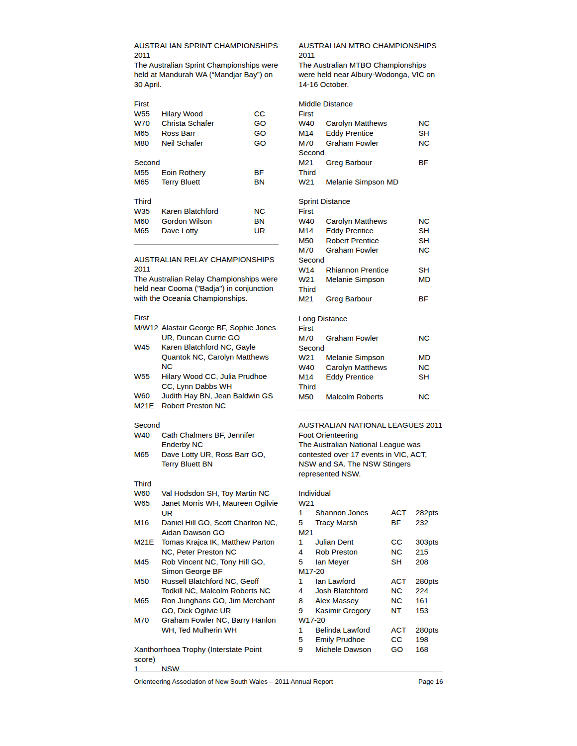AUSTRALIAN SPRINT CHAMPIONSHIPS 2011
The Australian Sprint Championships were held at Mandurah WA (“Mandjar Bay”) on 30 April.
First
| W55 | Hilary Wood | CC |
| W70 | Christa Schafer | GO |
| M65 | Ross Barr | GO |
| M80 | Neil Schafer | GO |
Second
| M55 | Eoin Rothery | BF |
| M65 | Terry Bluett | BN |
Third
| W35 | Karen Blatchford | NC |
| M60 | Gordon Wilson | BN |
| M65 | Dave Lotty | UR |
AUSTRALIAN RELAY CHAMPIONSHIPS 2011
The Australian Relay Championships were held near Cooma ("Badja") in conjunction with the Oceania Championships.
First
| M/W12 | Alastair George BF, Sophie Jones UR, Duncan Currie GO |
| W45 | Karen Blatchford NC, Gayle Quantok NC, Carolyn Matthews NC |
| W55 | Hilary Wood CC, Julia Prudhoe CC, Lynn Dabbs WH |
| W60 | Judith Hay BN, Jean Baldwin GS |
| M21E | Robert Preston NC |
Second
| W40 | Cath Chalmers BF, Jennifer Enderby NC |
| M65 | Dave Lotty UR, Ross Barr GO, Terry Bluett BN |
Third
| W60 | Val Hodsdon SH, Toy Martin NC |
| W65 | Janet Morris WH, Maureen Ogilvie UR |
| M16 | Daniel Hill GO, Scott Charlton NC, Aidan Dawson GO |
| M21E | Tomas Krajca IK, Matthew Parton NC, Peter Preston NC |
| M45 | Rob Vincent NC, Tony Hill GO, Simon George BF |
| M50 | Russell Blatchford NC, Geoff Todkill NC, Malcolm Roberts NC |
| M65 | Ron Junghans GO, Jim Merchant GO, Dick Ogilvie UR |
| M70 | Graham Fowler NC, Barry Hanlon WH, Ted Mulherin WH |
Xanthorrhoea Trophy (Interstate Point score)
| 1 | NSW |
AUSTRALIAN MTBO CHAMPIONSHIPS 2011
The Australian MTBO Championships were held near Albury-Wodonga, VIC on 14-16 October.
Middle Distance
First
| W40 | Carolyn Matthews | NC |
| M14 | Eddy Prentice | SH |
| M70 | Graham Fowler | NC |
Second
| M21 | Greg Barbour | BF |
Third
| W21 | Melanie Simpson MD |
Sprint Distance
First
| W40 | Carolyn Matthews | NC |
| M14 | Eddy Prentice | SH |
| M50 | Robert Prentice | SH |
| M70 | Graham Fowler | NC |
Second
| W14 | Rhiannon Prentice | SH |
| W21 | Melanie Simpson | MD |
Third
| M21 | Greg Barbour | BF |
Long Distance
First
| M70 | Graham Fowler | NC |
Second
| W21 | Melanie Simpson | MD |
| W40 | Carolyn Matthews | NC |
| M14 | Eddy Prentice | SH |
Third
| M50 | Malcolm Roberts | NC |
AUSTRALIAN NATIONAL LEAGUES 2011
Foot Orienteering
The Australian National League was contested over 17 events in VIC, ACT, NSW and SA. The NSW Stingers represented NSW.
Individual
W21
| 1 | Shannon Jones | ACT | 282pts |
| 5 | Tracy Marsh | BF | 232 |
M21
| 1 | Julian Dent | CC | 303pts |
| 4 | Rob Preston | NC | 215 |
| 5 | Ian Meyer | SH | 208 |
M17-20
| 1 | Ian Lawford | ACT | 280pts |
| 4 | Josh Blatchford | NC | 224 |
| 8 | Alex Massey | NC | 161 |
| 9 | Kasimir Gregory | NT | 153 |
W17-20
| 1 | Belinda Lawford | ACT | 280pts |
| 5 | Emily Prudhoe | CC | 198 |
| 9 | Michele Dawson | GO | 168 |
Orienteering Association of New South Wales – 2011 Annual Report Page 16